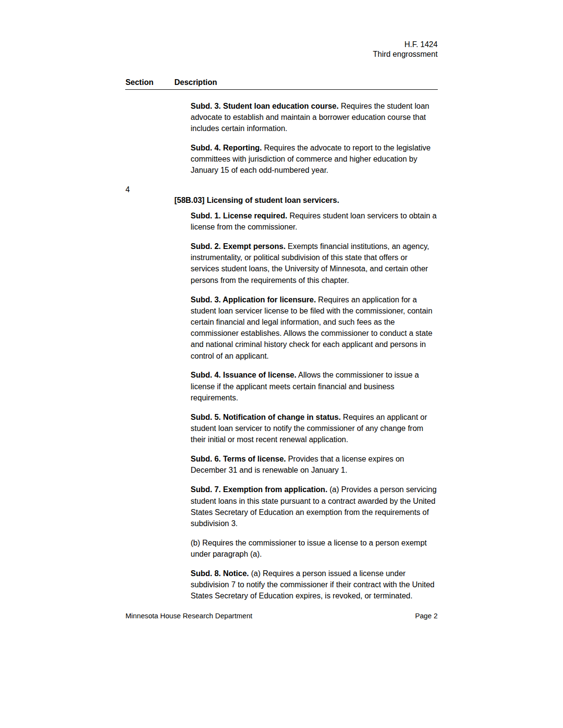H.F. 1424
Third engrossment
| Section | Description |
| --- | --- |
| | Subd. 3. Student loan education course. Requires the student loan advocate to establish and maintain a borrower education course that includes certain information. Subd. 4. Reporting. Requires the advocate to report to the legislative committees with jurisdiction of commerce and higher education by January 15 of each odd-numbered year. |
| 4 | [58B.03] Licensing of student loan servicers. Subd. 1. License required. Requires student loan servicers to obtain a license from the commissioner. Subd. 2. Exempt persons. Exempts financial institutions, an agency, instrumentality, or political subdivision of this state that offers or services student loans, the University of Minnesota, and certain other persons from the requirements of this chapter. Subd. 3. Application for licensure. Requires an application for a student loan servicer license to be filed with the commissioner, contain certain financial and legal information, and such fees as the commissioner establishes. Allows the commissioner to conduct a state and national criminal history check for each applicant and persons in control of an applicant. Subd. 4. Issuance of license. Allows the commissioner to issue a license if the applicant meets certain financial and business requirements. Subd. 5. Notification of change in status. Requires an applicant or student loan servicer to notify the commissioner of any change from their initial or most recent renewal application. Subd. 6. Terms of license. Provides that a license expires on December 31 and is renewable on January 1. Subd. 7. Exemption from application. (a) Provides a person servicing student loans in this state pursuant to a contract awarded by the United States Secretary of Education an exemption from the requirements of subdivision 3. (b) Requires the commissioner to issue a license to a person exempt under paragraph (a). Subd. 8. Notice. (a) Requires a person issued a license under subdivision 7 to notify the commissioner if their contract with the United States Secretary of Education expires, is revoked, or terminated. |
Minnesota House Research Department Page 2